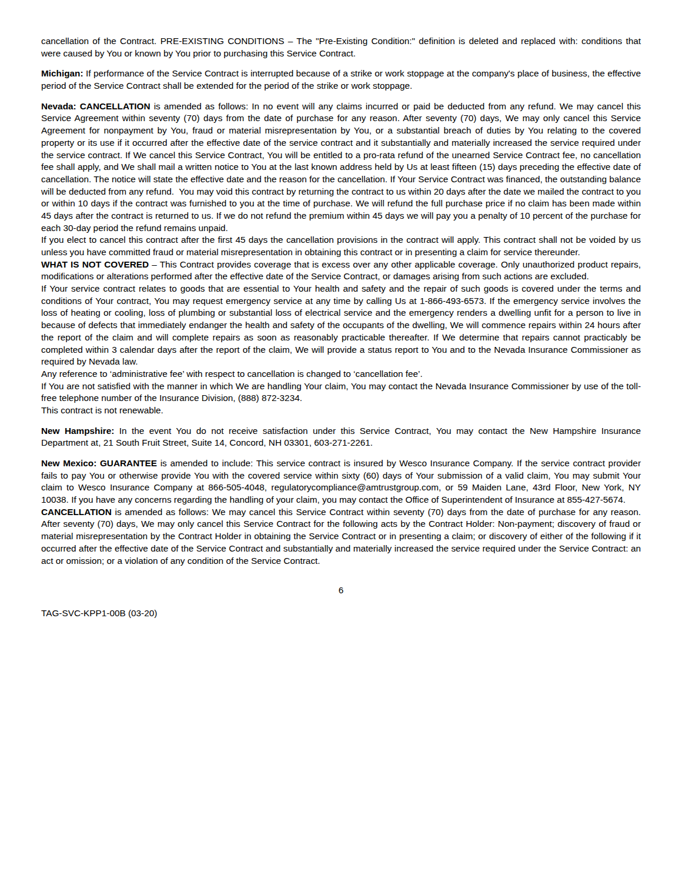cancellation of the Contract. PRE-EXISTING CONDITIONS – The "Pre-Existing Condition:" definition is deleted and replaced with: conditions that were caused by You or known by You prior to purchasing this Service Contract.
Michigan: If performance of the Service Contract is interrupted because of a strike or work stoppage at the company's place of business, the effective period of the Service Contract shall be extended for the period of the strike or work stoppage.
Nevada: CANCELLATION is amended as follows: In no event will any claims incurred or paid be deducted from any refund. We may cancel this Service Agreement within seventy (70) days from the date of purchase for any reason. After seventy (70) days, We may only cancel this Service Agreement for nonpayment by You, fraud or material misrepresentation by You, or a substantial breach of duties by You relating to the covered property or its use if it occurred after the effective date of the service contract and it substantially and materially increased the service required under the service contract. If We cancel this Service Contract, You will be entitled to a pro-rata refund of the unearned Service Contract fee, no cancellation fee shall apply, and We shall mail a written notice to You at the last known address held by Us at least fifteen (15) days preceding the effective date of cancellation. The notice will state the effective date and the reason for the cancellation. If Your Service Contract was financed, the outstanding balance will be deducted from any refund. You may void this contract by returning the contract to us within 20 days after the date we mailed the contract to you or within 10 days if the contract was furnished to you at the time of purchase. We will refund the full purchase price if no claim has been made within 45 days after the contract is returned to us. If we do not refund the premium within 45 days we will pay you a penalty of 10 percent of the purchase for each 30-day period the refund remains unpaid.
If you elect to cancel this contract after the first 45 days the cancellation provisions in the contract will apply. This contract shall not be voided by us unless you have committed fraud or material misrepresentation in obtaining this contract or in presenting a claim for service thereunder.
WHAT IS NOT COVERED – This Contract provides coverage that is excess over any other applicable coverage. Only unauthorized product repairs, modifications or alterations performed after the effective date of the Service Contract, or damages arising from such actions are excluded.
If Your service contract relates to goods that are essential to Your health and safety and the repair of such goods is covered under the terms and conditions of Your contract, You may request emergency service at any time by calling Us at 1-866-493-6573. If the emergency service involves the loss of heating or cooling, loss of plumbing or substantial loss of electrical service and the emergency renders a dwelling unfit for a person to live in because of defects that immediately endanger the health and safety of the occupants of the dwelling, We will commence repairs within 24 hours after the report of the claim and will complete repairs as soon as reasonably practicable thereafter. If We determine that repairs cannot practicably be completed within 3 calendar days after the report of the claim, We will provide a status report to You and to the Nevada Insurance Commissioner as required by Nevada law.
Any reference to ‘administrative fee’ with respect to cancellation is changed to ‘cancellation fee’.
If You are not satisfied with the manner in which We are handling Your claim, You may contact the Nevada Insurance Commissioner by use of the toll-free telephone number of the Insurance Division, (888) 872-3234.
This contract is not renewable.
New Hampshire: In the event You do not receive satisfaction under this Service Contract, You may contact the New Hampshire Insurance Department at, 21 South Fruit Street, Suite 14, Concord, NH 03301, 603-271-2261.
New Mexico: GUARANTEE is amended to include: This service contract is insured by Wesco Insurance Company. If the service contract provider fails to pay You or otherwise provide You with the covered service within sixty (60) days of Your submission of a valid claim, You may submit Your claim to Wesco Insurance Company at 866-505-4048, regulatorycompliance@amtrustgroup.com, or 59 Maiden Lane, 43rd Floor, New York, NY 10038. If you have any concerns regarding the handling of your claim, you may contact the Office of Superintendent of Insurance at 855-427-5674.
CANCELLATION is amended as follows: We may cancel this Service Contract within seventy (70) days from the date of purchase for any reason. After seventy (70) days, We may only cancel this Service Contract for the following acts by the Contract Holder: Non-payment; discovery of fraud or material misrepresentation by the Contract Holder in obtaining the Service Contract or in presenting a claim; or discovery of either of the following if it occurred after the effective date of the Service Contract and substantially and materially increased the service required under the Service Contract: an act or omission; or a violation of any condition of the Service Contract.
6
TAG-SVC-KPP1-00B (03-20)